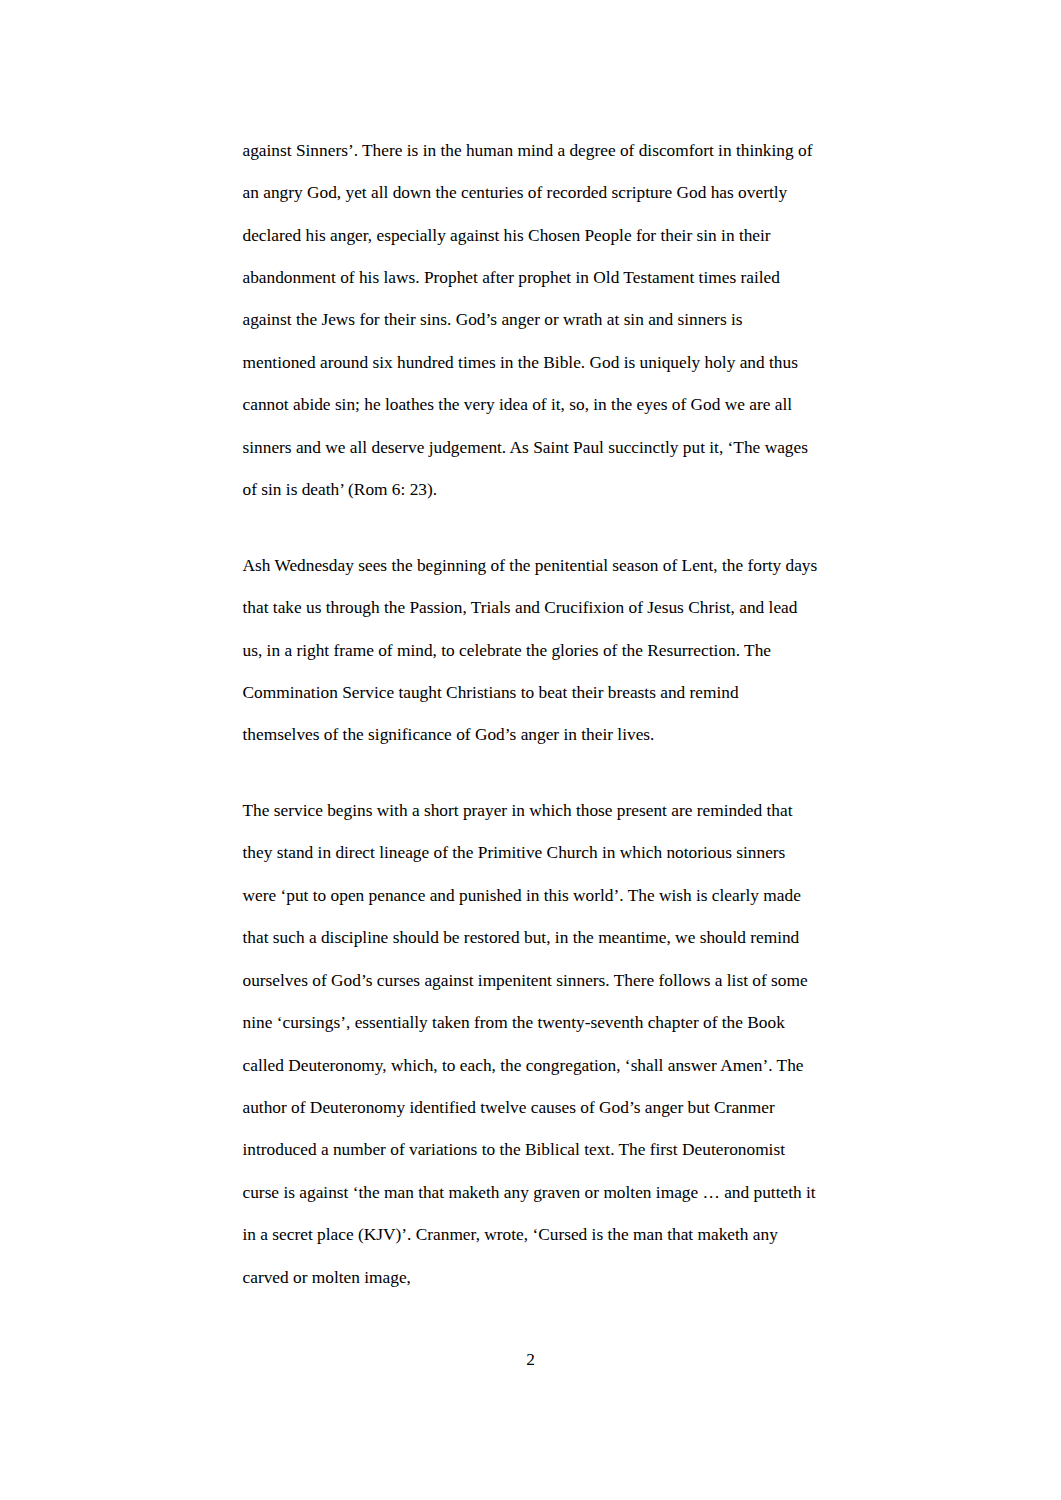against Sinners’. There is in the human mind a degree of discomfort in thinking of an angry God, yet all down the centuries of recorded scripture God has overtly declared his anger, especially against his Chosen People for their sin in their abandonment of his laws. Prophet after prophet in Old Testament times railed against the Jews for their sins. God’s anger or wrath at sin and sinners is mentioned around six hundred times in the Bible. God is uniquely holy and thus cannot abide sin; he loathes the very idea of it, so, in the eyes of God we are all sinners and we all deserve judgement. As Saint Paul succinctly put it, ‘The wages of sin is death’ (Rom 6: 23).
Ash Wednesday sees the beginning of the penitential season of Lent, the forty days that take us through the Passion, Trials and Crucifixion of Jesus Christ, and lead us, in a right frame of mind, to celebrate the glories of the Resurrection. The Commination Service taught Christians to beat their breasts and remind themselves of the significance of God’s anger in their lives.
The service begins with a short prayer in which those present are reminded that they stand in direct lineage of the Primitive Church in which notorious sinners were ‘put to open penance and punished in this world’. The wish is clearly made that such a discipline should be restored but, in the meantime, we should remind ourselves of God’s curses against impenitent sinners. There follows a list of some nine ‘cursings’, essentially taken from the twenty-seventh chapter of the Book called Deuteronomy, which, to each, the congregation, ‘shall answer Amen’. The author of Deuteronomy identified twelve causes of God’s anger but Cranmer introduced a number of variations to the Biblical text. The first Deuteronomist curse is against ‘the man that maketh any graven or molten image … and putteth it in a secret place (KJV)’. Cranmer, wrote, ‘Cursed is the man that maketh any carved or molten image,
2